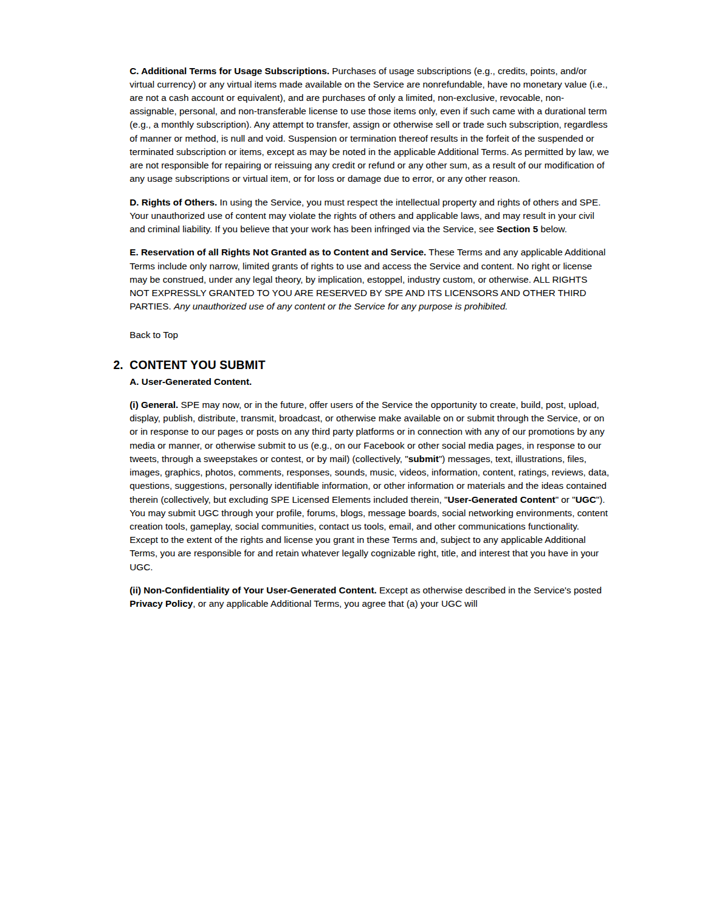C. Additional Terms for Usage Subscriptions. Purchases of usage subscriptions (e.g., credits, points, and/or virtual currency) or any virtual items made available on the Service are nonrefundable, have no monetary value (i.e., are not a cash account or equivalent), and are purchases of only a limited, non-exclusive, revocable, non-assignable, personal, and non-transferable license to use those items only, even if such came with a durational term (e.g., a monthly subscription). Any attempt to transfer, assign or otherwise sell or trade such subscription, regardless of manner or method, is null and void. Suspension or termination thereof results in the forfeit of the suspended or terminated subscription or items, except as may be noted in the applicable Additional Terms. As permitted by law, we are not responsible for repairing or reissuing any credit or refund or any other sum, as a result of our modification of any usage subscriptions or virtual item, or for loss or damage due to error, or any other reason.
D. Rights of Others. In using the Service, you must respect the intellectual property and rights of others and SPE. Your unauthorized use of content may violate the rights of others and applicable laws, and may result in your civil and criminal liability. If you believe that your work has been infringed via the Service, see Section 5 below.
E. Reservation of all Rights Not Granted as to Content and Service. These Terms and any applicable Additional Terms include only narrow, limited grants of rights to use and access the Service and content. No right or license may be construed, under any legal theory, by implication, estoppel, industry custom, or otherwise. ALL RIGHTS NOT EXPRESSLY GRANTED TO YOU ARE RESERVED BY SPE AND ITS LICENSORS AND OTHER THIRD PARTIES. Any unauthorized use of any content or the Service for any purpose is prohibited.
Back to Top
2. CONTENT YOU SUBMIT
A. User-Generated Content.
(i) General. SPE may now, or in the future, offer users of the Service the opportunity to create, build, post, upload, display, publish, distribute, transmit, broadcast, or otherwise make available on or submit through the Service, or on or in response to our pages or posts on any third party platforms or in connection with any of our promotions by any media or manner, or otherwise submit to us (e.g., on our Facebook or other social media pages, in response to our tweets, through a sweepstakes or contest, or by mail) (collectively, "submit") messages, text, illustrations, files, images, graphics, photos, comments, responses, sounds, music, videos, information, content, ratings, reviews, data, questions, suggestions, personally identifiable information, or other information or materials and the ideas contained therein (collectively, but excluding SPE Licensed Elements included therein, "User-Generated Content" or "UGC"). You may submit UGC through your profile, forums, blogs, message boards, social networking environments, content creation tools, gameplay, social communities, contact us tools, email, and other communications functionality. Except to the extent of the rights and license you grant in these Terms and, subject to any applicable Additional Terms, you are responsible for and retain whatever legally cognizable right, title, and interest that you have in your UGC.
(ii) Non-Confidentiality of Your User-Generated Content. Except as otherwise described in the Service's posted Privacy Policy, or any applicable Additional Terms, you agree that (a) your UGC will